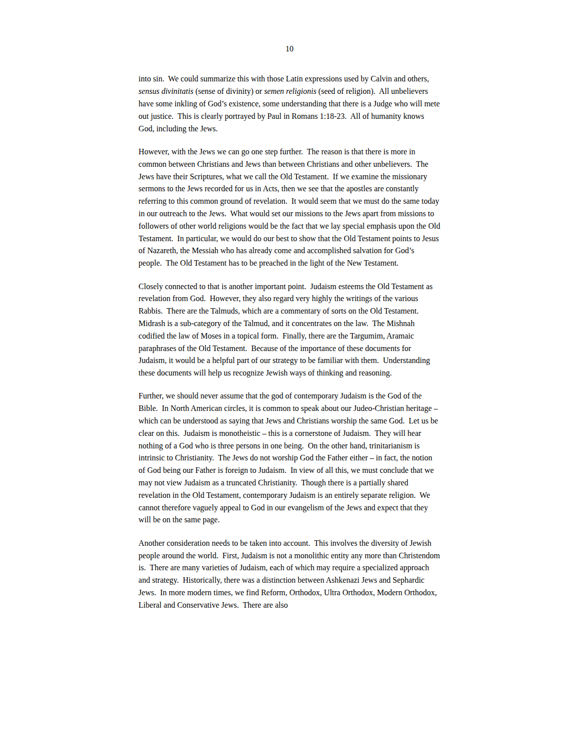10
into sin. We could summarize this with those Latin expressions used by Calvin and others, sensus divinitatis (sense of divinity) or semen religionis (seed of religion). All unbelievers have some inkling of God’s existence, some understanding that there is a Judge who will mete out justice. This is clearly portrayed by Paul in Romans 1:18-23. All of humanity knows God, including the Jews.
However, with the Jews we can go one step further. The reason is that there is more in common between Christians and Jews than between Christians and other unbelievers. The Jews have their Scriptures, what we call the Old Testament. If we examine the missionary sermons to the Jews recorded for us in Acts, then we see that the apostles are constantly referring to this common ground of revelation. It would seem that we must do the same today in our outreach to the Jews. What would set our missions to the Jews apart from missions to followers of other world religions would be the fact that we lay special emphasis upon the Old Testament. In particular, we would do our best to show that the Old Testament points to Jesus of Nazareth, the Messiah who has already come and accomplished salvation for God’s people. The Old Testament has to be preached in the light of the New Testament.
Closely connected to that is another important point. Judaism esteems the Old Testament as revelation from God. However, they also regard very highly the writings of the various Rabbis. There are the Talmuds, which are a commentary of sorts on the Old Testament. Midrash is a sub-category of the Talmud, and it concentrates on the law. The Mishnah codified the law of Moses in a topical form. Finally, there are the Targumim, Aramaic paraphrases of the Old Testament. Because of the importance of these documents for Judaism, it would be a helpful part of our strategy to be familiar with them. Understanding these documents will help us recognize Jewish ways of thinking and reasoning.
Further, we should never assume that the god of contemporary Judaism is the God of the Bible. In North American circles, it is common to speak about our Judeo-Christian heritage – which can be understood as saying that Jews and Christians worship the same God. Let us be clear on this. Judaism is monotheistic – this is a cornerstone of Judaism. They will hear nothing of a God who is three persons in one being. On the other hand, trinitarianism is intrinsic to Christianity. The Jews do not worship God the Father either – in fact, the notion of God being our Father is foreign to Judaism. In view of all this, we must conclude that we may not view Judaism as a truncated Christianity. Though there is a partially shared revelation in the Old Testament, contemporary Judaism is an entirely separate religion. We cannot therefore vaguely appeal to God in our evangelism of the Jews and expect that they will be on the same page.
Another consideration needs to be taken into account. This involves the diversity of Jewish people around the world. First, Judaism is not a monolithic entity any more than Christendom is. There are many varieties of Judaism, each of which may require a specialized approach and strategy. Historically, there was a distinction between Ashkenazi Jews and Sephardic Jews. In more modern times, we find Reform, Orthodox, Ultra Orthodox, Modern Orthodox, Liberal and Conservative Jews. There are also